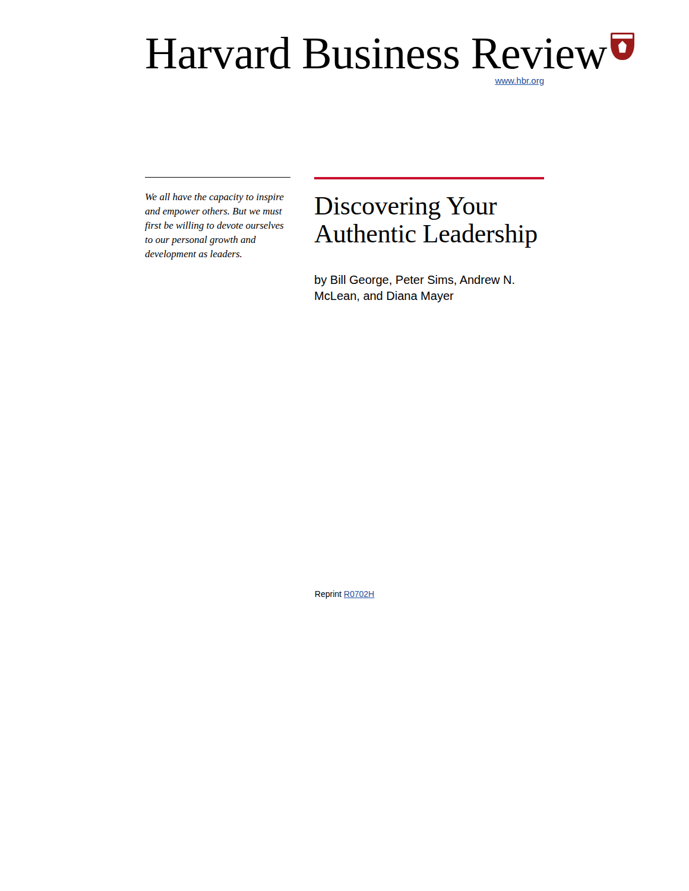Harvard Business Review
www.hbr.org
We all have the capacity to inspire and empower others. But we must first be willing to devote ourselves to our personal growth and development as leaders.
Discovering Your Authentic Leadership
by Bill George, Peter Sims, Andrew N. McLean, and Diana Mayer
Reprint R0702H